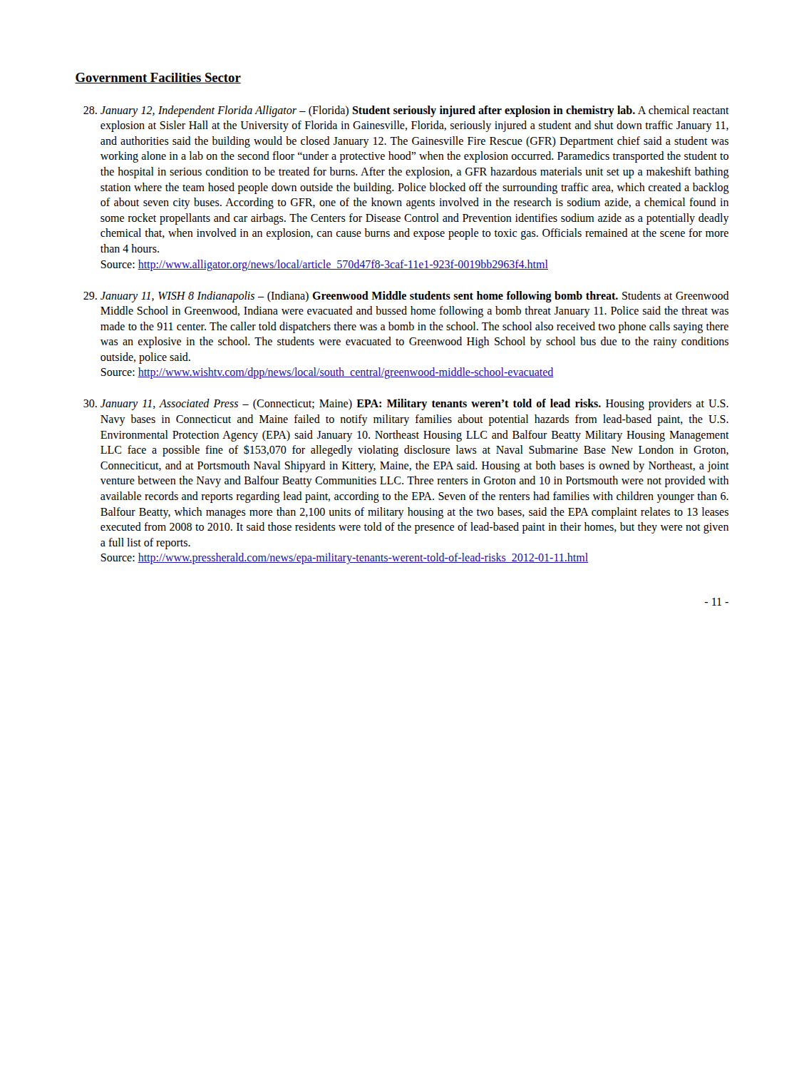Government Facilities Sector
January 12, Independent Florida Alligator – (Florida) Student seriously injured after explosion in chemistry lab. A chemical reactant explosion at Sisler Hall at the University of Florida in Gainesville, Florida, seriously injured a student and shut down traffic January 11, and authorities said the building would be closed January 12. The Gainesville Fire Rescue (GFR) Department chief said a student was working alone in a lab on the second floor “under a protective hood” when the explosion occurred. Paramedics transported the student to the hospital in serious condition to be treated for burns. After the explosion, a GFR hazardous materials unit set up a makeshift bathing station where the team hosed people down outside the building. Police blocked off the surrounding traffic area, which created a backlog of about seven city buses. According to GFR, one of the known agents involved in the research is sodium azide, a chemical found in some rocket propellants and car airbags. The Centers for Disease Control and Prevention identifies sodium azide as a potentially deadly chemical that, when involved in an explosion, can cause burns and expose people to toxic gas. Officials remained at the scene for more than 4 hours. Source: http://www.alligator.org/news/local/article_570d47f8-3caf-11e1-923f-0019bb2963f4.html
January 11, WISH 8 Indianapolis – (Indiana) Greenwood Middle students sent home following bomb threat. Students at Greenwood Middle School in Greenwood, Indiana were evacuated and bussed home following a bomb threat January 11. Police said the threat was made to the 911 center. The caller told dispatchers there was a bomb in the school. The school also received two phone calls saying there was an explosive in the school. The students were evacuated to Greenwood High School by school bus due to the rainy conditions outside, police said. Source: http://www.wishtv.com/dpp/news/local/south_central/greenwood-middle-school-evacuated
January 11, Associated Press – (Connecticut; Maine) EPA: Military tenants weren’t told of lead risks. Housing providers at U.S. Navy bases in Connecticut and Maine failed to notify military families about potential hazards from lead-based paint, the U.S. Environmental Protection Agency (EPA) said January 10. Northeast Housing LLC and Balfour Beatty Military Housing Management LLC face a possible fine of $153,070 for allegedly violating disclosure laws at Naval Submarine Base New London in Groton, Conneciticut, and at Portsmouth Naval Shipyard in Kittery, Maine, the EPA said. Housing at both bases is owned by Northeast, a joint venture between the Navy and Balfour Beatty Communities LLC. Three renters in Groton and 10 in Portsmouth were not provided with available records and reports regarding lead paint, according to the EPA. Seven of the renters had families with children younger than 6. Balfour Beatty, which manages more than 2,100 units of military housing at the two bases, said the EPA complaint relates to 13 leases executed from 2008 to 2010. It said those residents were told of the presence of lead-based paint in their homes, but they were not given a full list of reports. Source: http://www.pressherald.com/news/epa-military-tenants-werent-told-of-lead-risks_2012-01-11.html
- 11 -